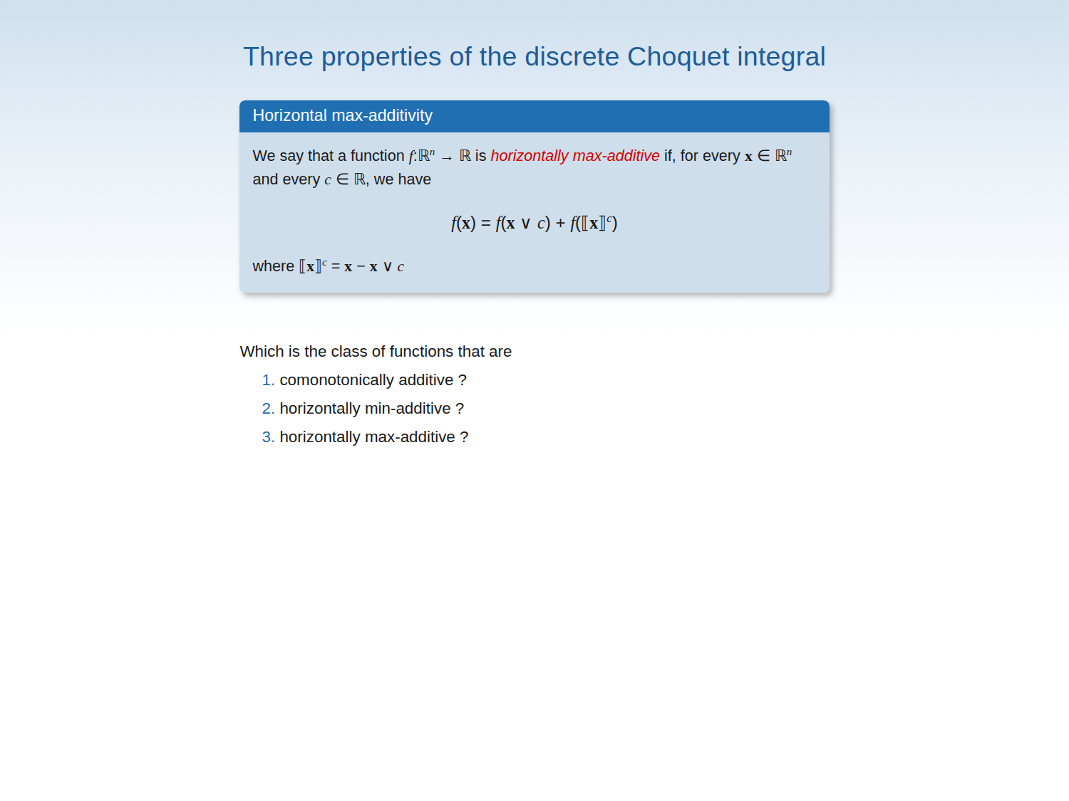Three properties of the discrete Choquet integral
Horizontal max-additivity
We say that a function f:ℝn → ℝ is horizontally max-additive if, for every x ∈ ℝn and every c ∈ ℝ, we have
f(x) = f(x ∨ c) + f(⟦x⟧c)
where ⟦x⟧c = x − x ∨ c
Which is the class of functions that are
comonotonically additive ?
horizontally min-additive ?
horizontally max-additive ?